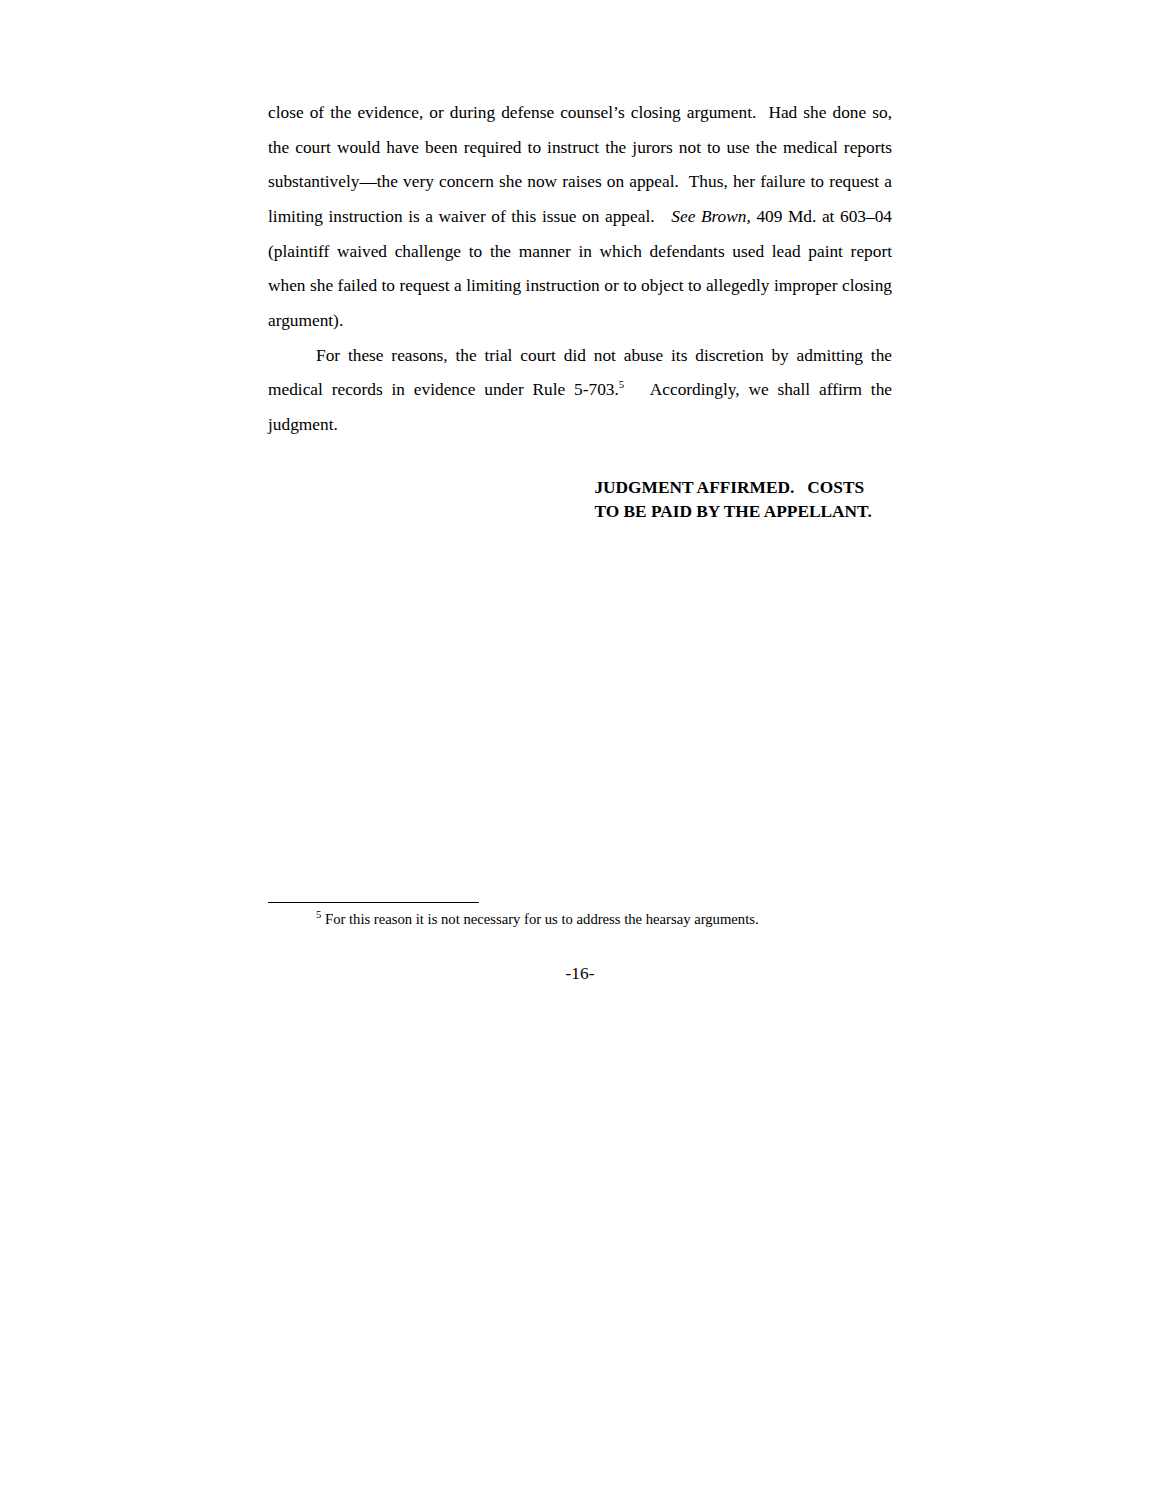close of the evidence, or during defense counsel’s closing argument. Had she done so, the court would have been required to instruct the jurors not to use the medical reports substantively—the very concern she now raises on appeal. Thus, her failure to request a limiting instruction is a waiver of this issue on appeal. See Brown, 409 Md. at 603–04 (plaintiff waived challenge to the manner in which defendants used lead paint report when she failed to request a limiting instruction or to object to allegedly improper closing argument).
For these reasons, the trial court did not abuse its discretion by admitting the medical records in evidence under Rule 5-703.5 Accordingly, we shall affirm the judgment.
JUDGMENT AFFIRMED. COSTS TO BE PAID BY THE APPELLANT.
5 For this reason it is not necessary for us to address the hearsay arguments.
-16-